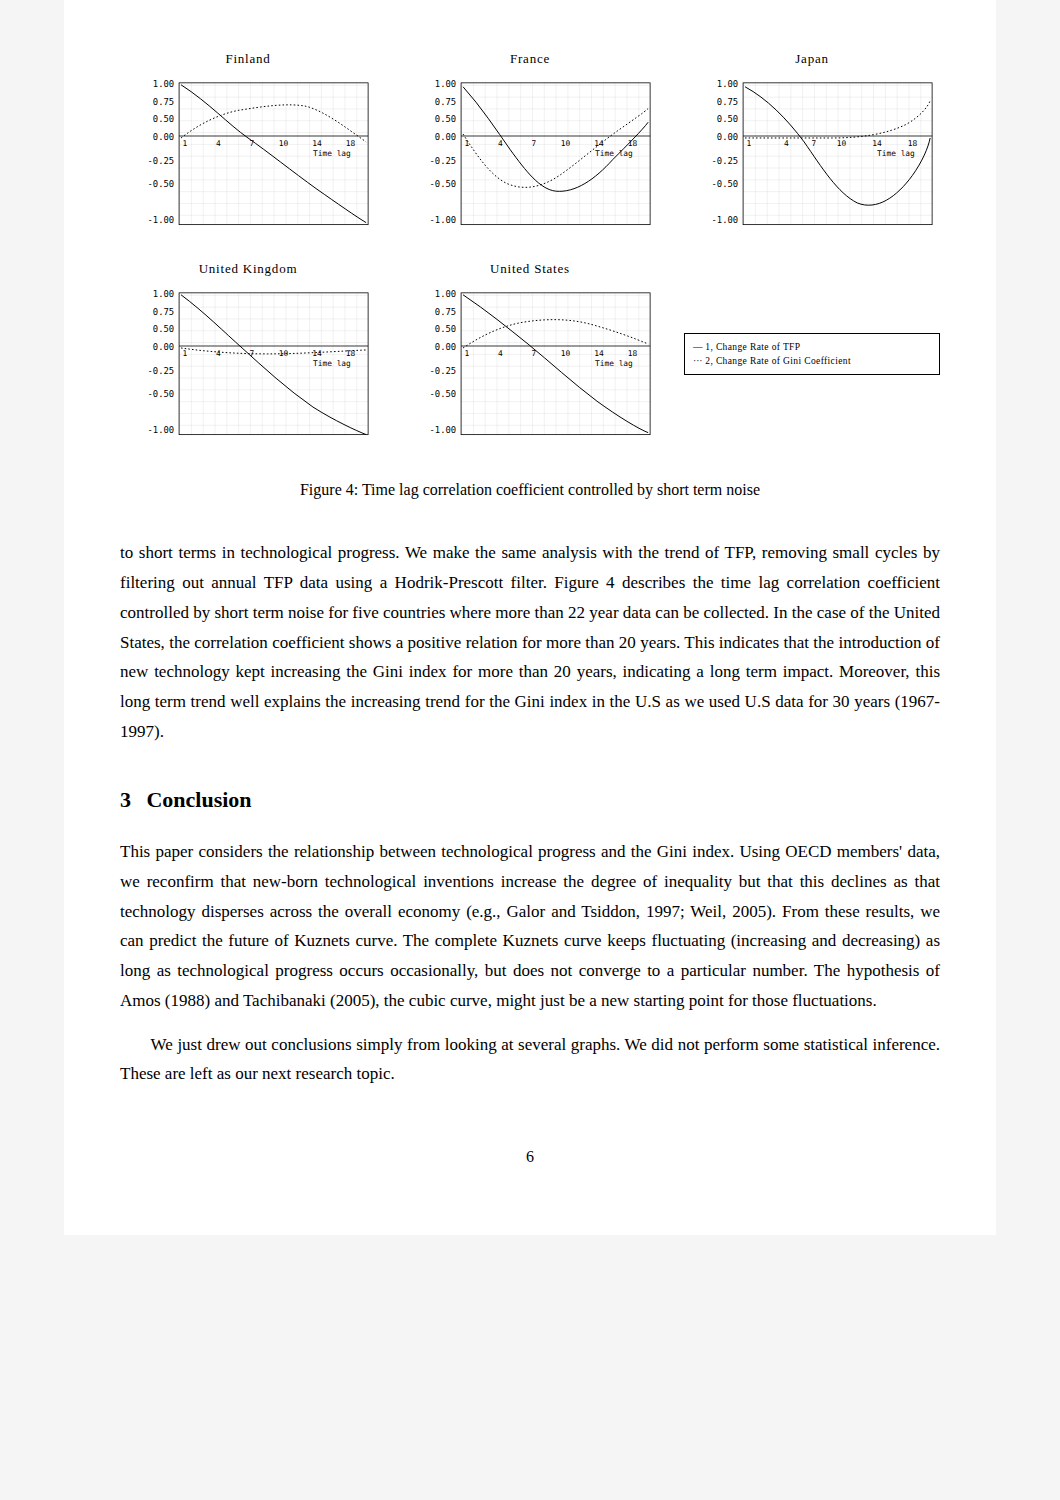Finland
1.00 0.75 0.50 0.00 -0.25 -0.50 -1.00 1 4 7 10 14 18 Time lag
France
1.00 0.75 0.50 0.00 -0.25 -0.50 -1.00 1 4 7 10 14 18 Time lag
Japan
1.00 0.75 0.50 0.00 -0.25 -0.50 -1.00 1 4 7 10 14 18 Time lag
United Kingdom
1.00 0.75 0.50 0.00 -0.25 -0.50 -1.00 1 4 7 10 14 18 Time lag
United States
1.00 0.75 0.50 0.00 -0.25 -0.50 -1.00 1 4 7 10 14 18 Time lag
— 1, Change Rate of TFP
··· 2, Change Rate of Gini Coefficient
Figure 4: Time lag correlation coefficient controlled by short term noise
to short terms in technological progress. We make the same analysis with the trend of TFP, removing small cycles by filtering out annual TFP data using a Hodrik-Prescott filter. Figure 4 describes the time lag correlation coefficient controlled by short term noise for five countries where more than 22 year data can be collected. In the case of the United States, the correlation coefficient shows a positive relation for more than 20 years. This indicates that the introduction of new technology kept increasing the Gini index for more than 20 years, indicating a long term impact. Moreover, this long term trend well explains the increasing trend for the Gini index in the U.S as we used U.S data for 30 years (1967-1997).
3 Conclusion
This paper considers the relationship between technological progress and the Gini index. Using OECD members' data, we reconfirm that new-born technological inventions increase the degree of inequality but that this declines as that technology disperses across the overall economy (e.g., Galor and Tsiddon, 1997; Weil, 2005). From these results, we can predict the future of Kuznets curve. The complete Kuznets curve keeps fluctuating (increasing and decreasing) as long as technological progress occurs occasionally, but does not converge to a particular number. The hypothesis of Amos (1988) and Tachibanaki (2005), the cubic curve, might just be a new starting point for those fluctuations.
We just drew out conclusions simply from looking at several graphs. We did not perform some statistical inference. These are left as our next research topic.
6